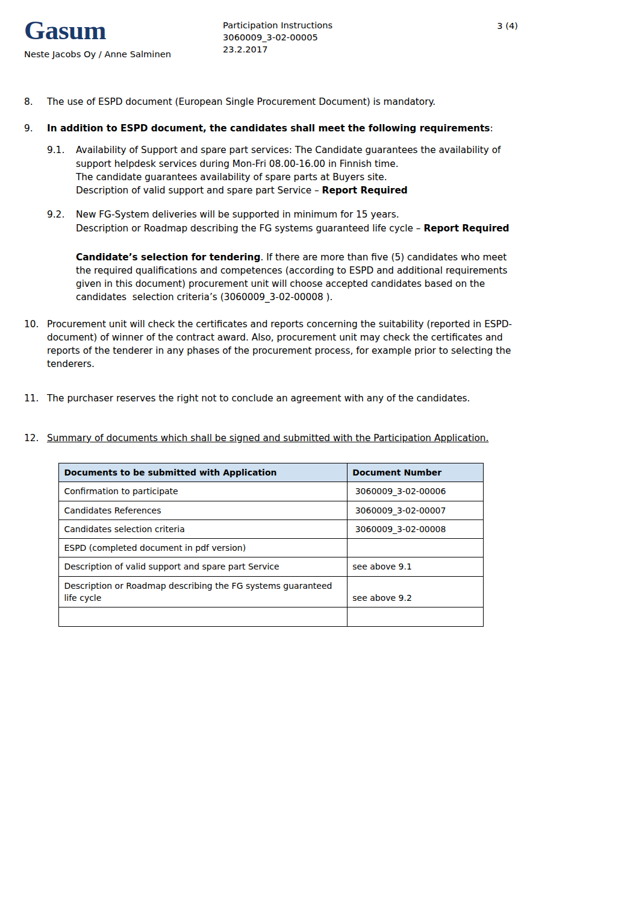Gasum
Neste Jacobs Oy / Anne Salminen
Participation Instructions
3060009_3-02-00005
23.2.2017
3 (4)
8. The use of ESPD document (European Single Procurement Document) is mandatory.
9. In addition to ESPD document, the candidates shall meet the following requirements:
9.1. Availability of Support and spare part services: The Candidate guarantees the availability of support helpdesk services during Mon-Fri 08.00-16.00 in Finnish time.
The candidate guarantees availability of spare parts at Buyers site.
Description of valid support and spare part Service – Report Required
9.2. New FG-System deliveries will be supported in minimum for 15 years.
Description or Roadmap describing the FG systems guaranteed life cycle – Report Required
Candidate’s selection for tendering. If there are more than five (5) candidates who meet the required qualifications and competences (according to ESPD and additional requirements given in this document) procurement unit will choose accepted candidates based on the candidates selection criteria’s (3060009_3-02-00008 ).
10. Procurement unit will check the certificates and reports concerning the suitability (reported in ESPD-document) of winner of the contract award. Also, procurement unit may check the certificates and reports of the tenderer in any phases of the procurement process, for example prior to selecting the tenderers.
11. The purchaser reserves the right not to conclude an agreement with any of the candidates.
12. Summary of documents which shall be signed and submitted with the Participation Application.
| Documents to be submitted with Application | Document Number |
| --- | --- |
| Confirmation to participate | 3060009_3-02-00006 |
| Candidates References | 3060009_3-02-00007 |
| Candidates selection criteria | 3060009_3-02-00008 |
| ESPD (completed document in pdf version) | |
| Description of valid support and spare part Service | see above 9.1 |
| Description or Roadmap describing the FG systems guaranteed life cycle | see above 9.2 |